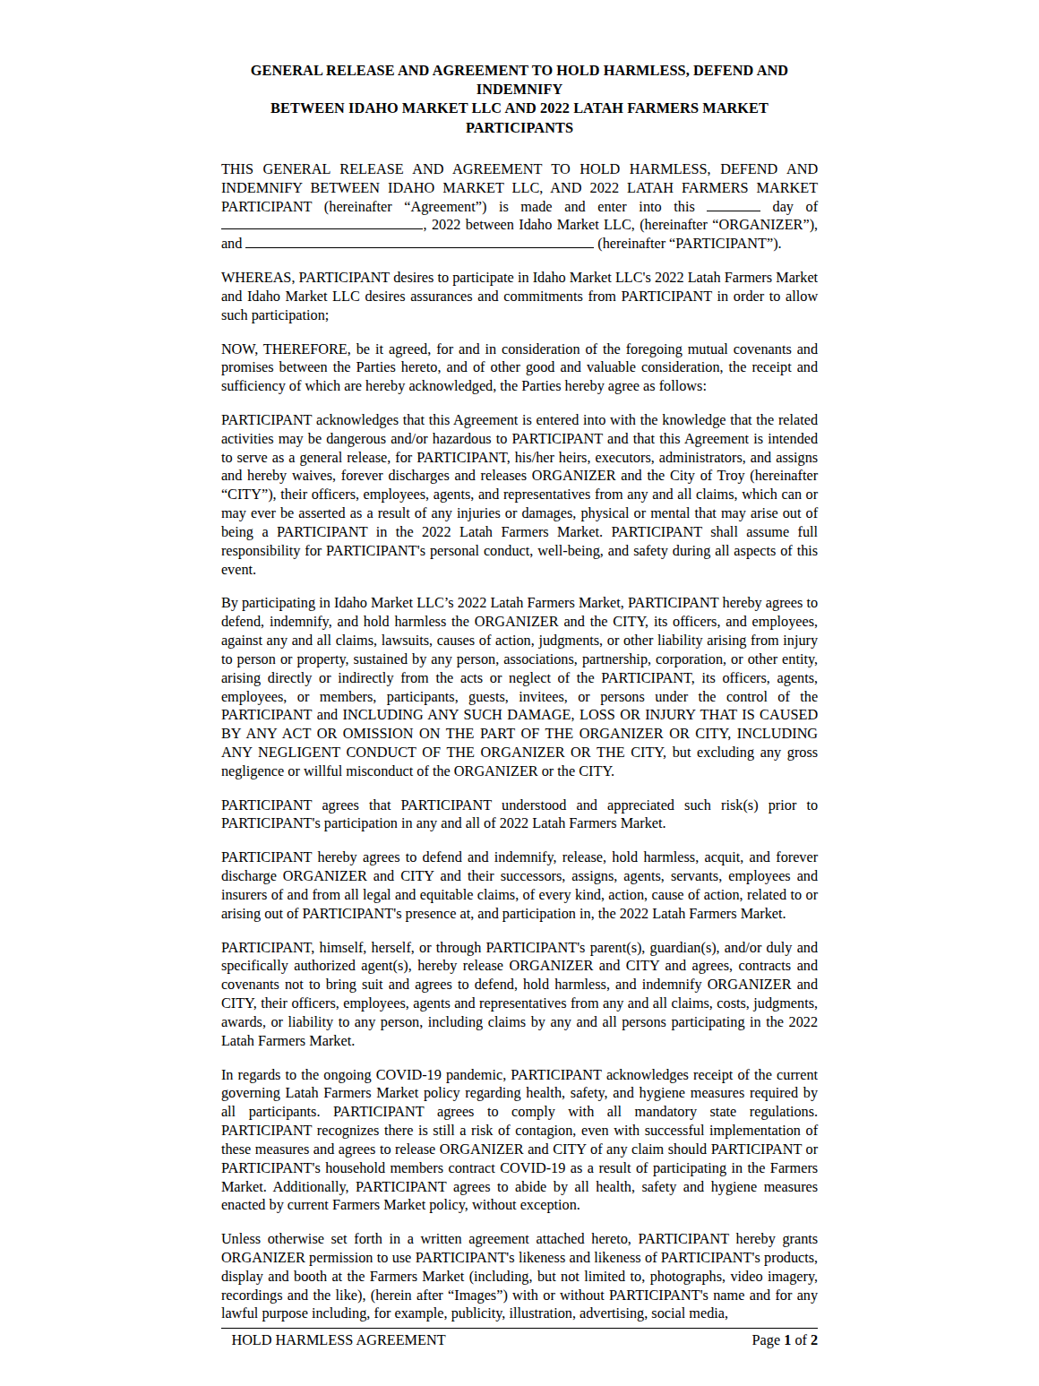GENERAL RELEASE AND AGREEMENT TO HOLD HARMLESS, DEFEND AND INDEMNIFY
BETWEEN IDAHO MARKET LLC AND 2022 LATAH FARMERS MARKET PARTICIPANTS
THIS GENERAL RELEASE AND AGREEMENT TO HOLD HARMLESS, DEFEND AND INDEMNIFY BETWEEN IDAHO MARKET LLC, AND 2022 LATAH FARMERS MARKET PARTICIPANT (hereinafter “Agreement”) is made and enter into this day of , 2022 between Idaho Market LLC, (hereinafter “ORGANIZER”), and (hereinafter “PARTICIPANT”).
WHEREAS, PARTICIPANT desires to participate in Idaho Market LLC's 2022 Latah Farmers Market and Idaho Market LLC desires assurances and commitments from PARTICIPANT in order to allow such participation;
NOW, THEREFORE, be it agreed, for and in consideration of the foregoing mutual covenants and promises between the Parties hereto, and of other good and valuable consideration, the receipt and sufficiency of which are hereby acknowledged, the Parties hereby agree as follows:
PARTICIPANT acknowledges that this Agreement is entered into with the knowledge that the related activities may be dangerous and/or hazardous to PARTICIPANT and that this Agreement is intended to serve as a general release, for PARTICIPANT, his/her heirs, executors, administrators, and assigns and hereby waives, forever discharges and releases ORGANIZER and the City of Troy (hereinafter “CITY”), their officers, employees, agents, and representatives from any and all claims, which can or may ever be asserted as a result of any injuries or damages, physical or mental that may arise out of being a PARTICIPANT in the 2022 Latah Farmers Market. PARTICIPANT shall assume full responsibility for PARTICIPANT's personal conduct, well-being, and safety during all aspects of this event.
By participating in Idaho Market LLC’s 2022 Latah Farmers Market, PARTICIPANT hereby agrees to defend, indemnify, and hold harmless the ORGANIZER and the CITY, its officers, and employees, against any and all claims, lawsuits, causes of action, judgments, or other liability arising from injury to person or property, sustained by any person, associations, partnership, corporation, or other entity, arising directly or indirectly from the acts or neglect of the PARTICIPANT, its officers, agents, employees, or members, participants, guests, invitees, or persons under the control of the PARTICIPANT and INCLUDING ANY SUCH DAMAGE, LOSS OR INJURY THAT IS CAUSED BY ANY ACT OR OMISSION ON THE PART OF THE ORGANIZER OR CITY, INCLUDING ANY NEGLIGENT CONDUCT OF THE ORGANIZER OR THE CITY, but excluding any gross negligence or willful misconduct of the ORGANIZER or the CITY.
PARTICIPANT agrees that PARTICIPANT understood and appreciated such risk(s) prior to PARTICIPANT's participation in any and all of 2022 Latah Farmers Market.
PARTICIPANT hereby agrees to defend and indemnify, release, hold harmless, acquit, and forever discharge ORGANIZER and CITY and their successors, assigns, agents, servants, employees and insurers of and from all legal and equitable claims, of every kind, action, cause of action, related to or arising out of PARTICIPANT's presence at, and participation in, the 2022 Latah Farmers Market.
PARTICIPANT, himself, herself, or through PARTICIPANT's parent(s), guardian(s), and/or duly and specifically authorized agent(s), hereby release ORGANIZER and CITY and agrees, contracts and covenants not to bring suit and agrees to defend, hold harmless, and indemnify ORGANIZER and CITY, their officers, employees, agents and representatives from any and all claims, costs, judgments, awards, or liability to any person, including claims by any and all persons participating in the 2022 Latah Farmers Market.
In regards to the ongoing COVID-19 pandemic, PARTICIPANT acknowledges receipt of the current governing Latah Farmers Market policy regarding health, safety, and hygiene measures required by all participants. PARTICIPANT agrees to comply with all mandatory state regulations. PARTICIPANT recognizes there is still a risk of contagion, even with successful implementation of these measures and agrees to release ORGANIZER and CITY of any claim should PARTICIPANT or PARTICIPANT's household members contract COVID-19 as a result of participating in the Farmers Market. Additionally, PARTICIPANT agrees to abide by all health, safety and hygiene measures enacted by current Farmers Market policy, without exception.
Unless otherwise set forth in a written agreement attached hereto, PARTICIPANT hereby grants ORGANIZER permission to use PARTICIPANT's likeness and likeness of PARTICIPANT's products, display and booth at the Farmers Market (including, but not limited to, photographs, video imagery, recordings and the like), (herein after “Images”) with or without PARTICIPANT's name and for any lawful purpose including, for example, publicity, illustration, advertising, social media,
HOLD HARMLESS AGREEMENT Page 1 of 2